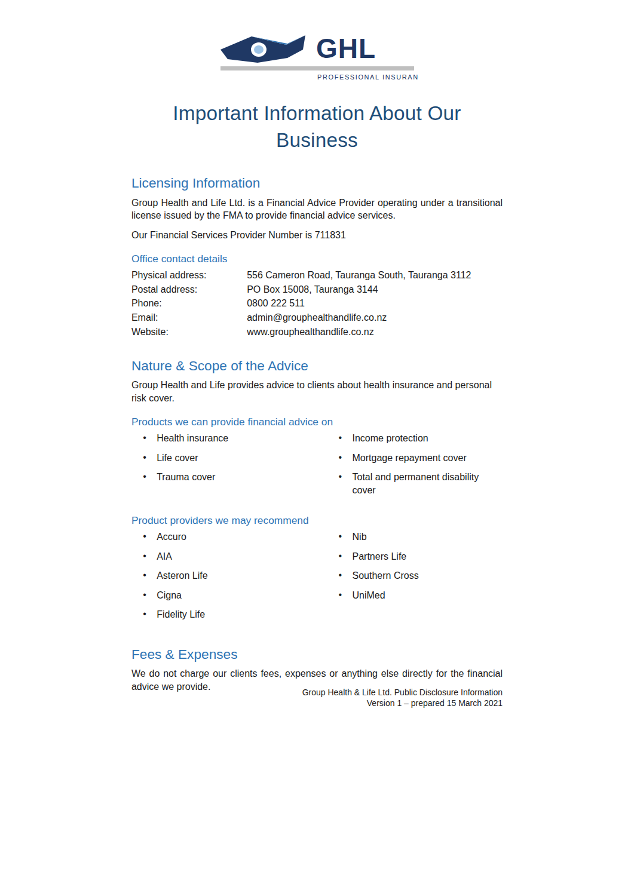GHL PROFESSIONAL INSURANCE ADVISERS
Important Information About Our Business
Licensing Information
Group Health and Life Ltd. is a Financial Advice Provider operating under a transitional license issued by the FMA to provide financial advice services.
Our Financial Services Provider Number is 711831
Office contact details
| Physical address: | 556 Cameron Road, Tauranga South, Tauranga 3112 |
| Postal address: | PO Box 15008, Tauranga 3144 |
| Phone: | 0800 222 511 |
| Email: | admin@grouphealthandlife.co.nz |
| Website: | www.grouphealthandlife.co.nz |
Nature & Scope of the Advice
Group Health and Life provides advice to clients about health insurance and personal risk cover.
Products we can provide financial advice on
Health insurance
Life cover
Trauma cover
Income protection
Mortgage repayment cover
Total and permanent disability cover
Product providers we may recommend
Accuro
AIA
Asteron Life
Cigna
Fidelity Life
Nib
Partners Life
Southern Cross
UniMed
Fees & Expenses
We do not charge our clients fees, expenses or anything else directly for the financial advice we provide.
Group Health & Life Ltd. Public Disclosure Information
Version 1 – prepared 15 March 2021